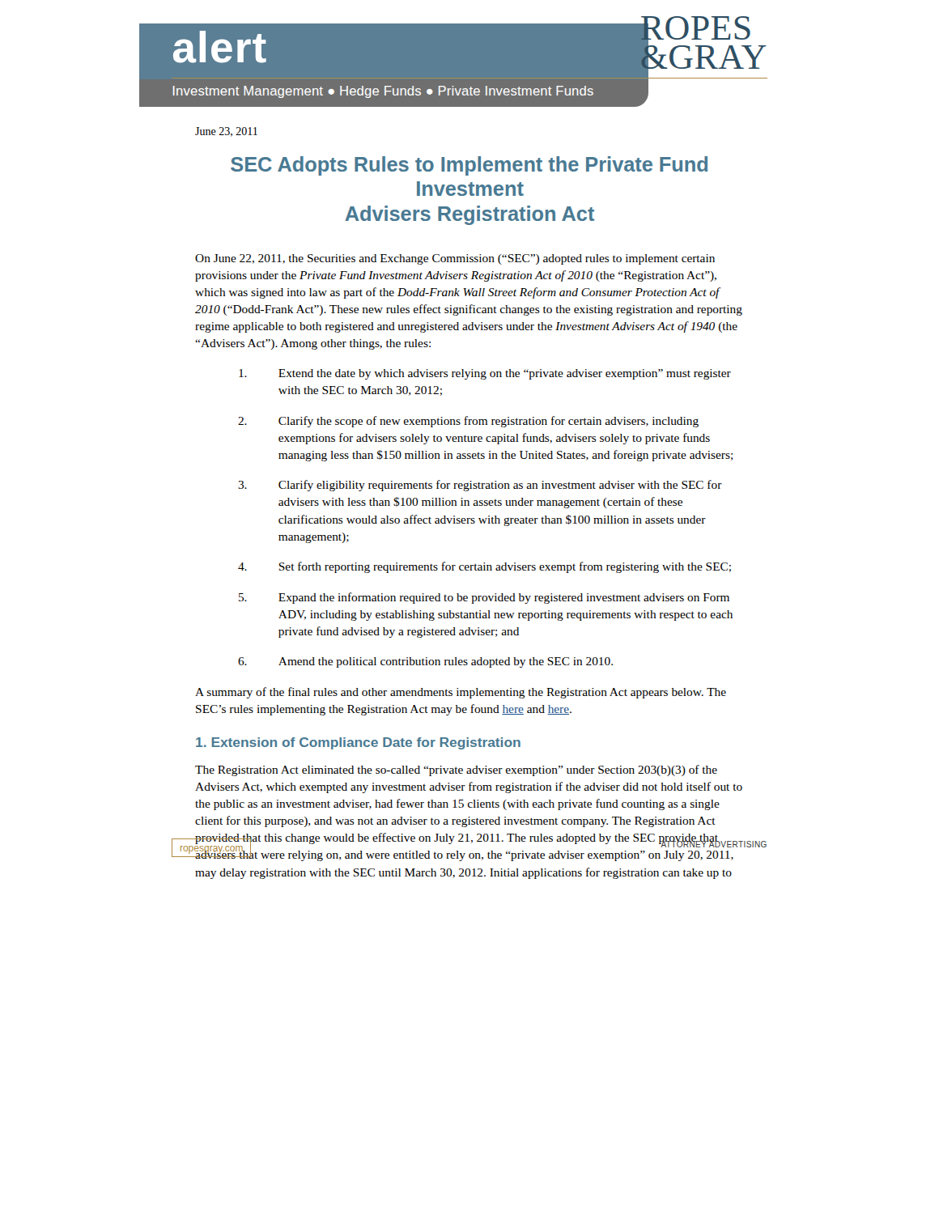alert
Investment Management ● Hedge Funds ● Private Investment Funds
ROPES &GRAY
June 23, 2011
SEC Adopts Rules to Implement the Private Fund Investment
Advisers Registration Act
On June 22, 2011, the Securities and Exchange Commission (“SEC”) adopted rules to implement certain provisions under the Private Fund Investment Advisers Registration Act of 2010 (the “Registration Act”), which was signed into law as part of the Dodd-Frank Wall Street Reform and Consumer Protection Act of 2010 (“Dodd-Frank Act”). These new rules effect significant changes to the existing registration and reporting regime applicable to both registered and unregistered advisers under the Investment Advisers Act of 1940 (the “Advisers Act”). Among other things, the rules:
Extend the date by which advisers relying on the “private adviser exemption” must register with the SEC to March 30, 2012;
Clarify the scope of new exemptions from registration for certain advisers, including exemptions for advisers solely to venture capital funds, advisers solely to private funds managing less than $150 million in assets in the United States, and foreign private advisers;
Clarify eligibility requirements for registration as an investment adviser with the SEC for advisers with less than $100 million in assets under management (certain of these clarifications would also affect advisers with greater than $100 million in assets under management);
Set forth reporting requirements for certain advisers exempt from registering with the SEC;
Expand the information required to be provided by registered investment advisers on Form ADV, including by establishing substantial new reporting requirements with respect to each private fund advised by a registered adviser; and
Amend the political contribution rules adopted by the SEC in 2010.
A summary of the final rules and other amendments implementing the Registration Act appears below. The SEC’s rules implementing the Registration Act may be found here and here.
1. Extension of Compliance Date for Registration
The Registration Act eliminated the so-called “private adviser exemption” under Section 203(b)(3) of the Advisers Act, which exempted any investment adviser from registration if the adviser did not hold itself out to the public as an investment adviser, had fewer than 15 clients (with each private fund counting as a single client for this purpose), and was not an adviser to a registered investment company. The Registration Act provided that this change would be effective on July 21, 2011. The rules adopted by the SEC provide that advisers that were relying on, and were entitled to rely on, the “private adviser exemption” on July 20, 2011, may delay registration with the SEC until March 30, 2012. Initial applications for registration can take up to
ropesgray.com ATTORNEY ADVERTISING